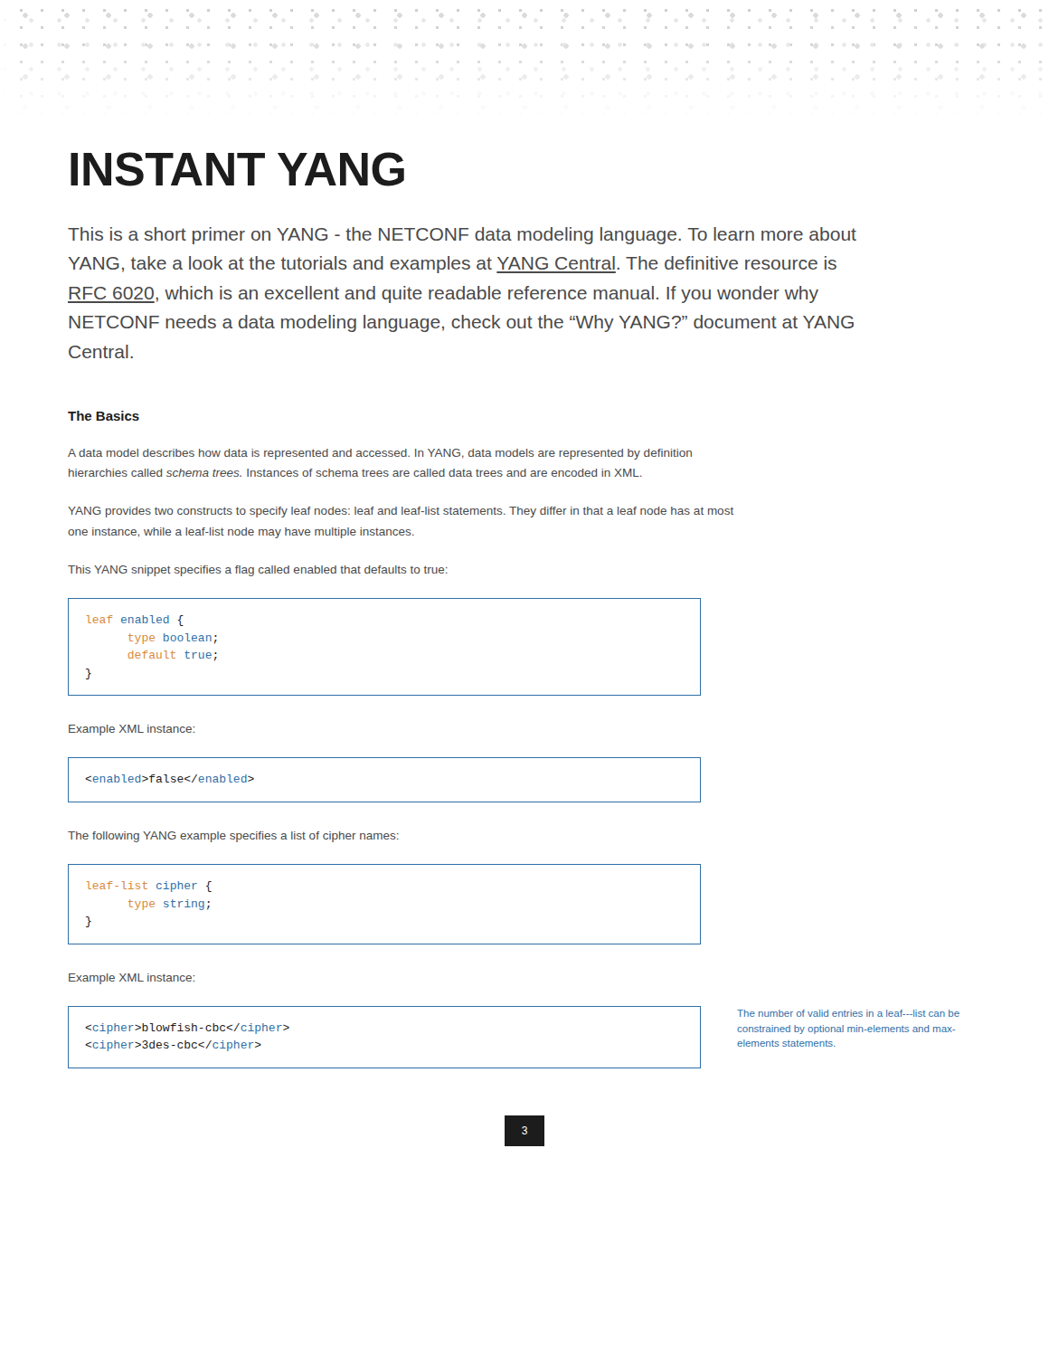INSTANT YANG
This is a short primer on YANG - the NETCONF data modeling language. To learn more about YANG, take a look at the tutorials and examples at YANG Central. The definitive resource is RFC 6020, which is an excellent and quite readable reference manual. If you wonder why NETCONF needs a data modeling language, check out the “Why YANG?” document at YANG Central.
The Basics
A data model describes how data is represented and accessed. In YANG, data models are represented by definition hierarchies called schema trees. Instances of schema trees are called data trees and are encoded in XML.
YANG provides two constructs to specify leaf nodes: leaf and leaf-list statements. They differ in that a leaf node has at most one instance, while a leaf-list node may have multiple instances.
This YANG snippet specifies a flag called enabled that defaults to true:
leaf enabled {
      type boolean;
      default true;
}
Example XML instance:
<enabled>false</enabled>
The following YANG example specifies a list of cipher names:
leaf-list cipher {
      type string;
}
Example XML instance:
<cipher>blowfish-cbc</cipher>
<cipher>3des-cbc</cipher>
The number of valid entries in a leaf---list can be constrained by optional min-elements and max-elements statements.
3